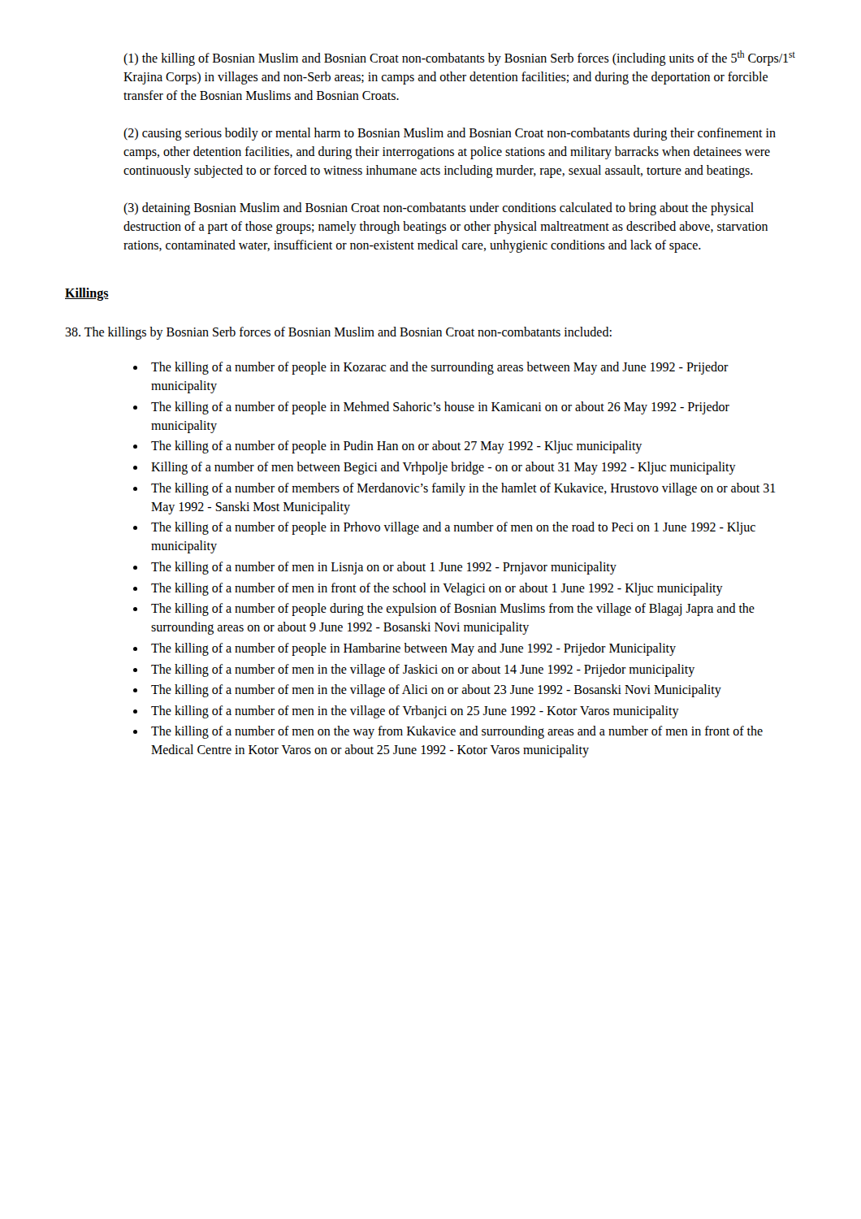(1) the killing of Bosnian Muslim and Bosnian Croat non-combatants by Bosnian Serb forces (including units of the 5th Corps/1st Krajina Corps) in villages and non-Serb areas; in camps and other detention facilities; and during the deportation or forcible transfer of the Bosnian Muslims and Bosnian Croats.
(2) causing serious bodily or mental harm to Bosnian Muslim and Bosnian Croat non-combatants during their confinement in camps, other detention facilities, and during their interrogations at police stations and military barracks when detainees were continuously subjected to or forced to witness inhumane acts including murder, rape, sexual assault, torture and beatings.
(3) detaining Bosnian Muslim and Bosnian Croat non-combatants under conditions calculated to bring about the physical destruction of a part of those groups; namely through beatings or other physical maltreatment as described above, starvation rations, contaminated water, insufficient or non-existent medical care, unhygienic conditions and lack of space.
Killings
38. The killings by Bosnian Serb forces of Bosnian Muslim and Bosnian Croat non-combatants included:
The killing of a number of people in Kozarac and the surrounding areas between May and June 1992 - Prijedor municipality
The killing of a number of people in Mehmed Sahoric’s house in Kamicani on or about 26 May 1992 - Prijedor municipality
The killing of a number of people in Pudin Han on or about 27 May 1992 - Kljuc municipality
Killing of a number of men between Begici and Vrhpolje bridge - on or about 31 May 1992 - Kljuc municipality
The killing of a number of members of Merdanovic’s family in the hamlet of Kukavice, Hrustovo village on or about 31 May 1992 - Sanski Most Municipality
The killing of a number of people in Prhovo village and a number of men on the road to Peci on 1 June 1992 - Kljuc municipality
The killing of a number of men in Lisnja on or about 1 June 1992 - Prnjavor municipality
The killing of a number of men in front of the school in Velagici on or about 1 June 1992 - Kljuc municipality
The killing of a number of people during the expulsion of Bosnian Muslims from the village of Blagaj Japra and the surrounding areas on or about 9 June 1992 - Bosanski Novi municipality
The killing of a number of people in Hambarine between May and June 1992 - Prijedor Municipality
The killing of a number of men in the village of Jaskici on or about 14 June 1992 - Prijedor municipality
The killing of a number of men in the village of Alici on or about 23 June 1992 - Bosanski Novi Municipality
The killing of a number of men in the village of Vrbanjci on 25 June 1992 - Kotor Varos municipality
The killing of a number of men on the way from Kukavice and surrounding areas and a number of men in front of the Medical Centre in Kotor Varos on or about 25 June 1992 - Kotor Varos municipality